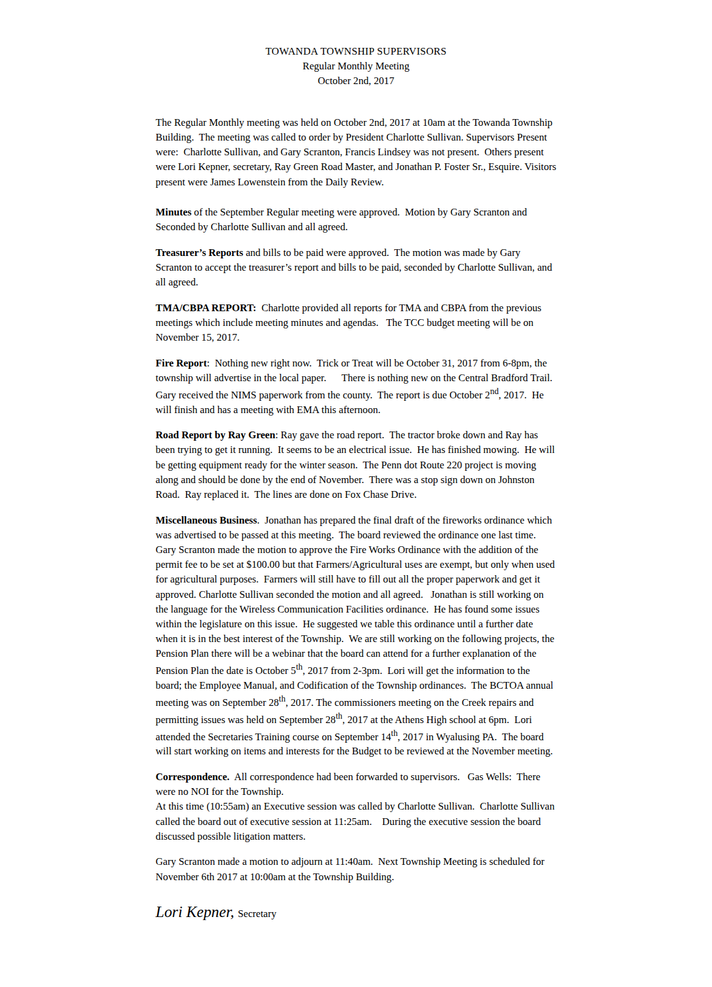TOWANDA TOWNSHIP SUPERVISORS Regular Monthly Meeting October 2nd, 2017
The Regular Monthly meeting was held on October 2nd, 2017 at 10am at the Towanda Township Building. The meeting was called to order by President Charlotte Sullivan. Supervisors Present were: Charlotte Sullivan, and Gary Scranton, Francis Lindsey was not present. Others present were Lori Kepner, secretary, Ray Green Road Master, and Jonathan P. Foster Sr., Esquire. Visitors present were James Lowenstein from the Daily Review.
Minutes of the September Regular meeting were approved. Motion by Gary Scranton and Seconded by Charlotte Sullivan and all agreed.
Treasurer’s Reports and bills to be paid were approved. The motion was made by Gary Scranton to accept the treasurer’s report and bills to be paid, seconded by Charlotte Sullivan, and all agreed.
TMA/CBPA REPORT: Charlotte provided all reports for TMA and CBPA from the previous meetings which include meeting minutes and agendas. The TCC budget meeting will be on November 15, 2017.
Fire Report: Nothing new right now. Trick or Treat will be October 31, 2017 from 6-8pm, the township will advertise in the local paper. There is nothing new on the Central Bradford Trail. Gary received the NIMS paperwork from the county. The report is due October 2nd, 2017. He will finish and has a meeting with EMA this afternoon.
Road Report by Ray Green: Ray gave the road report. The tractor broke down and Ray has been trying to get it running. It seems to be an electrical issue. He has finished mowing. He will be getting equipment ready for the winter season. The Penn dot Route 220 project is moving along and should be done by the end of November. There was a stop sign down on Johnston Road. Ray replaced it. The lines are done on Fox Chase Drive.
Miscellaneous Business. Jonathan has prepared the final draft of the fireworks ordinance which was advertised to be passed at this meeting. The board reviewed the ordinance one last time. Gary Scranton made the motion to approve the Fire Works Ordinance with the addition of the permit fee to be set at $100.00 but that Farmers/Agricultural uses are exempt, but only when used for agricultural purposes. Farmers will still have to fill out all the proper paperwork and get it approved. Charlotte Sullivan seconded the motion and all agreed. Jonathan is still working on the language for the Wireless Communication Facilities ordinance. He has found some issues within the legislature on this issue. He suggested we table this ordinance until a further date when it is in the best interest of the Township. We are still working on the following projects, the Pension Plan there will be a webinar that the board can attend for a further explanation of the Pension Plan the date is October 5th, 2017 from 2-3pm. Lori will get the information to the board; the Employee Manual, and Codification of the Township ordinances. The BCTOA annual meeting was on September 28th, 2017. The commissioners meeting on the Creek repairs and permitting issues was held on September 28th, 2017 at the Athens High school at 6pm. Lori attended the Secretaries Training course on September 14th, 2017 in Wyalusing PA. The board will start working on items and interests for the Budget to be reviewed at the November meeting.
Correspondence. All correspondence had been forwarded to supervisors. Gas Wells: There were no NOI for the Township.
At this time (10:55am) an Executive session was called by Charlotte Sullivan. Charlotte Sullivan called the board out of executive session at 11:25am. During the executive session the board discussed possible litigation matters.
Gary Scranton made a motion to adjourn at 11:40am. Next Township Meeting is scheduled for November 6th 2017 at 10:00am at the Township Building.
Lori Kepner, Secretary